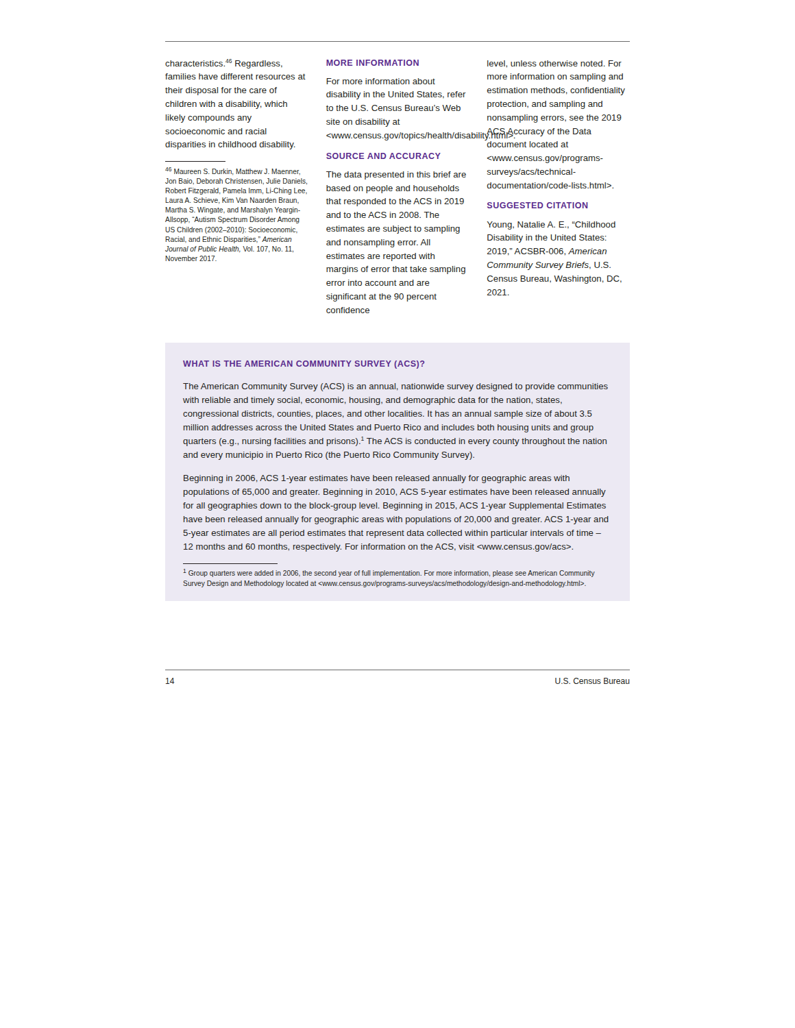characteristics.46 Regardless, families have different resources at their disposal for the care of children with a disability, which likely compounds any socioeconomic and racial disparities in childhood disability.
46 Maureen S. Durkin, Matthew J. Maenner, Jon Baio, Deborah Christensen, Julie Daniels, Robert Fitzgerald, Pamela Imm, Li-Ching Lee, Laura A. Schieve, Kim Van Naarden Braun, Martha S. Wingate, and Marshalyn Yeargin-Allsopp, “Autism Spectrum Disorder Among US Children (2002–2010): Socioeconomic, Racial, and Ethnic Disparities,” American Journal of Public Health, Vol. 107, No. 11, November 2017.
More Information
For more information about disability in the United States, refer to the U.S. Census Bureau’s Web site on disability at <www.census.gov/topics/health/disability.html>.
Source and Accuracy
The data presented in this brief are based on people and households that responded to the ACS in 2019 and to the ACS in 2008. The estimates are subject to sampling and nonsampling error. All estimates are reported with margins of error that take sampling error into account and are significant at the 90 percent confidence
level, unless otherwise noted. For more information on sampling and estimation methods, confidentiality protection, and sampling and nonsampling errors, see the 2019 ACS Accuracy of the Data document located at <www.census.gov/programs-surveys/acs/technical-documentation/code-lists.html>.
Suggested Citation
Young, Natalie A. E., “Childhood Disability in the United States: 2019,” ACSBR-006, American Community Survey Briefs, U.S. Census Bureau, Washington, DC, 2021.
What Is the American Community Survey (ACS)?
The American Community Survey (ACS) is an annual, nationwide survey designed to provide communities with reliable and timely social, economic, housing, and demographic data for the nation, states, congressional districts, counties, places, and other localities. It has an annual sample size of about 3.5 million addresses across the United States and Puerto Rico and includes both housing units and group quarters (e.g., nursing facilities and prisons).1 The ACS is conducted in every county throughout the nation and every municipio in Puerto Rico (the Puerto Rico Community Survey).
Beginning in 2006, ACS 1-year estimates have been released annually for geographic areas with populations of 65,000 and greater. Beginning in 2010, ACS 5-year estimates have been released annually for all geographies down to the block-group level. Beginning in 2015, ACS 1-year Supplemental Estimates have been released annually for geographic areas with populations of 20,000 and greater. ACS 1-year and 5-year estimates are all period estimates that represent data collected within particular intervals of time – 12 months and 60 months, respectively. For information on the ACS, visit <www.census.gov/acs>.
1 Group quarters were added in 2006, the second year of full implementation. For more information, please see American Community Survey Design and Methodology located at <www.census.gov/programs-surveys/acs/methodology/design-and-methodology.html>.
14
U.S. Census Bureau